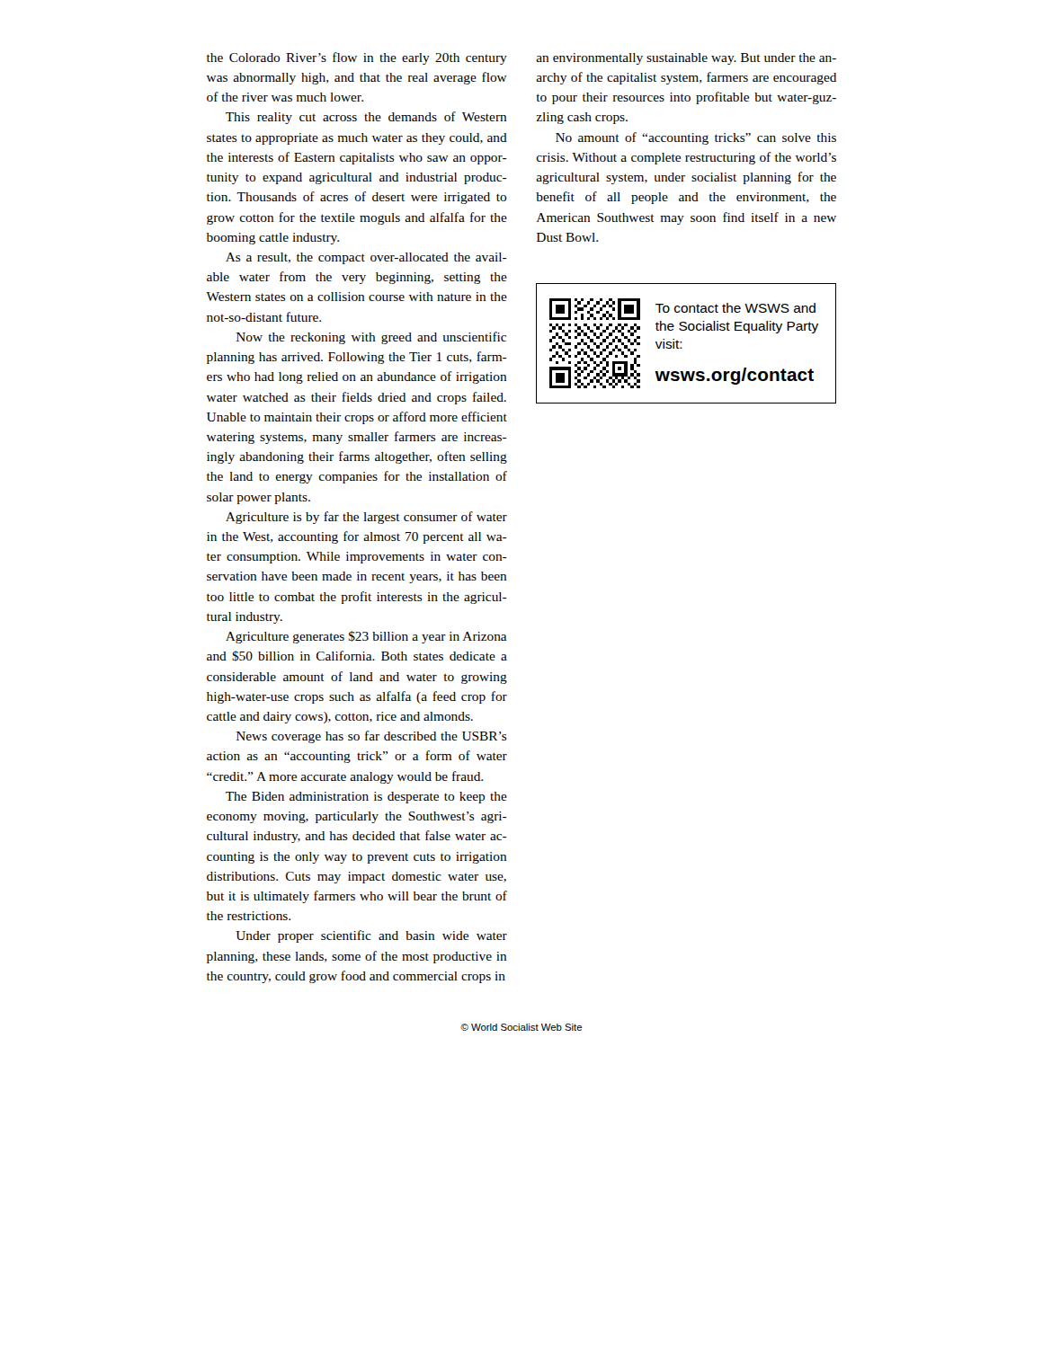the Colorado River’s flow in the early 20th century was abnormally high, and that the real average flow of the river was much lower.
This reality cut across the demands of Western states to appropriate as much water as they could, and the interests of Eastern capitalists who saw an opportunity to expand agricultural and industrial production. Thousands of acres of desert were irrigated to grow cotton for the textile moguls and alfalfa for the booming cattle industry.
As a result, the compact over-allocated the available water from the very beginning, setting the Western states on a collision course with nature in the not-so-distant future.
Now the reckoning with greed and unscientific planning has arrived. Following the Tier 1 cuts, farmers who had long relied on an abundance of irrigation water watched as their fields dried and crops failed. Unable to maintain their crops or afford more efficient watering systems, many smaller farmers are increasingly abandoning their farms altogether, often selling the land to energy companies for the installation of solar power plants.
Agriculture is by far the largest consumer of water in the West, accounting for almost 70 percent all water consumption. While improvements in water conservation have been made in recent years, it has been too little to combat the profit interests in the agricultural industry.
Agriculture generates $23 billion a year in Arizona and $50 billion in California. Both states dedicate a considerable amount of land and water to growing high-water-use crops such as alfalfa (a feed crop for cattle and dairy cows), cotton, rice and almonds.
News coverage has so far described the USBR’s action as an “accounting trick” or a form of water “credit.” A more accurate analogy would be fraud.
The Biden administration is desperate to keep the economy moving, particularly the Southwest’s agricultural industry, and has decided that false water accounting is the only way to prevent cuts to irrigation distributions. Cuts may impact domestic water use, but it is ultimately farmers who will bear the brunt of the restrictions.
Under proper scientific and basin wide water planning, these lands, some of the most productive in the country, could grow food and commercial crops in
an environmentally sustainable way. But under the anarchy of the capitalist system, farmers are encouraged to pour their resources into profitable but water-guzzling cash crops.
No amount of “accounting tricks” can solve this crisis. Without a complete restructuring of the world’s agricultural system, under socialist planning for the benefit of all people and the environment, the American Southwest may soon find itself in a new Dust Bowl.
To contact the WSWS and the Socialist Equality Party visit: wsws.org/contact
© World Socialist Web Site